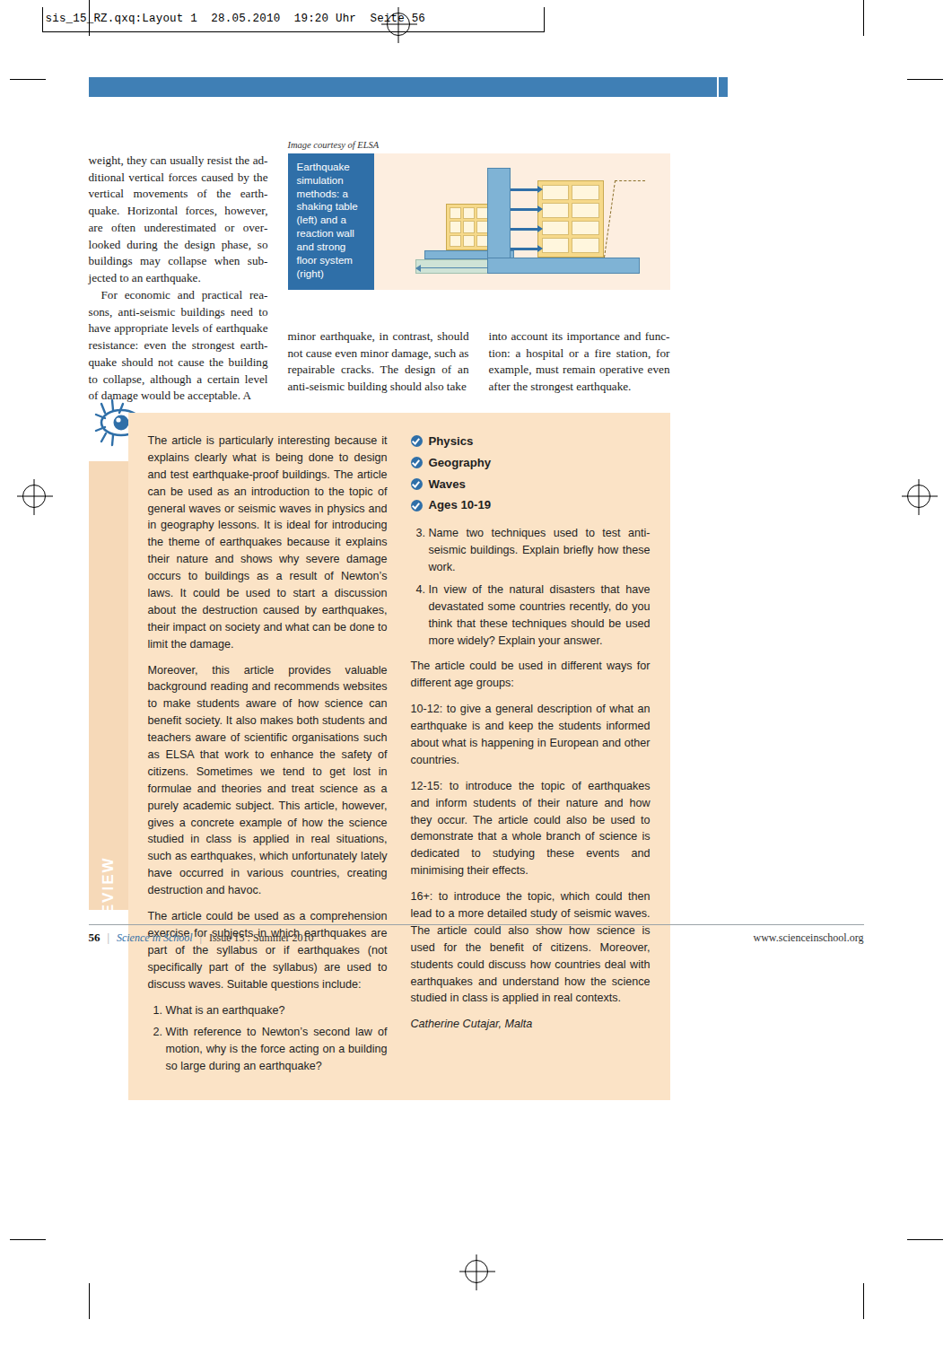sis_15_RZ.qxq:Layout 1 28.05.2010 19:20 Uhr Seite 56
weight, they can usually resist the additional vertical forces caused by the vertical movements of the earthquake. Horizontal forces, however, are often underestimated or overlooked during the design phase, so buildings may collapse when subjected to an earthquake.
For economic and practical reasons, anti-seismic buildings need to have appropriate levels of earthquake resistance: even the strongest earthquake should not cause the building to collapse, although a certain level of damage would be acceptable. A
Image courtesy of ELSA
Earthquake simulation methods: a shaking table (left) and a reaction wall and strong floor system (right)
minor earthquake, in contrast, should not cause even minor damage, such as repairable cracks. The design of an anti-seismic building should also take
into account its importance and function: a hospital or a fire station, for example, must remain operative even after the strongest earthquake.
REVIEW
The article is particularly interesting because it explains clearly what is being done to design and test earthquake-proof buildings. The article can be used as an introduction to the topic of general waves or seismic waves in physics and in geography lessons. It is ideal for introducing the theme of earthquakes because it explains their nature and shows why severe damage occurs to buildings as a result of Newton’s laws. It could be used to start a discussion about the destruction caused by earthquakes, their impact on society and what can be done to limit the damage.
Moreover, this article provides valuable background reading and recommends websites to make students aware of how science can benefit society. It also makes both students and teachers aware of scientific organisations such as ELSA that work to enhance the safety of citizens. Sometimes we tend to get lost in formulae and theories and treat science as a purely academic subject. This article, however, gives a concrete example of how the science studied in class is applied in real situations, such as earthquakes, which unfortunately lately have occurred in various countries, creating destruction and havoc.
The article could be used as a comprehension exercise for subjects in which earthquakes are part of the syllabus or if earthquakes (not specifically part of the syllabus) are used to discuss waves. Suitable questions include:
What is an earthquake?
With reference to Newton’s second law of motion, why is the force acting on a building so large during an earthquake?
Physics
Geography
Waves
Ages 10-19
Name two techniques used to test anti-seismic buildings. Explain briefly how these work.
In view of the natural disasters that have devastated some countries recently, do you think that these techniques should be used more widely? Explain your answer.
The article could be used in different ways for different age groups:
10-12: to give a general description of what an earthquake is and keep the students informed about what is happening in European and other countries.
12-15: to introduce the topic of earthquakes and inform students of their nature and how they occur. The article could also be used to demonstrate that a whole branch of science is dedicated to studying these events and minimising their effects.
16+: to introduce the topic, which could then lead to a more detailed study of seismic waves. The article could also show how science is used for the benefit of citizens. Moreover, students could discuss how countries deal with earthquakes and understand how the science studied in class is applied in real contexts.
Catherine Cutajar, Malta
56 | Science in School | Issue 15 : Summer 2010
www.scienceinschool.org